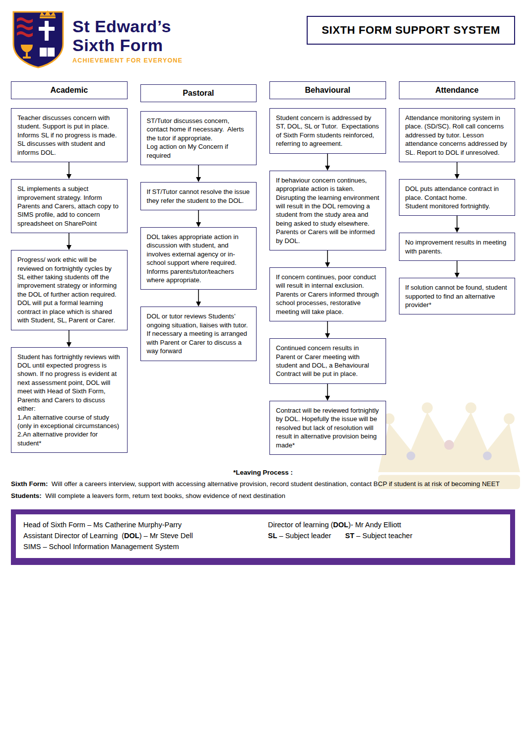St Edward’s
Sixth Form
ACHIEVEMENT FOR EVERYONE
SIXTH FORM SUPPORT SYSTEM
Academic
Teacher discusses concern with student. Support is put in place. Informs SL if no progress is made. SL discusses with student and informs DOL.
SL implements a subject improvement strategy. Inform Parents and Carers, attach copy to SIMS profile, add to concern spreadsheet on SharePoint
Progress/ work ethic will be reviewed on fortnightly cycles by SL either taking students off the improvement strategy or informing the DOL of further action required. DOL will put a formal learning contract in place which is shared with Student, SL, Parent or Carer.
Student has fortnightly reviews with DOL until expected progress is shown. If no progress is evident at next assessment point, DOL will meet with Head of Sixth Form, Parents and Carers to discuss either:
1.An alternative course of study (only in exceptional circumstances)
2.An alternative provider for student*
Pastoral
ST/Tutor discusses concern, contact home if necessary. Alerts the tutor if appropriate.
Log action on My Concern if required
If ST/Tutor cannot resolve the issue they refer the student to the DOL.
DOL takes appropriate action in discussion with student, and involves external agency or in-school support where required. Informs parents/tutor/teachers where appropriate.
DOL or tutor reviews Students’ ongoing situation, liaises with tutor. If necessary a meeting is arranged with Parent or Carer to discuss a way forward
Behavioural
Student concern is addressed by ST, DOL, SL or Tutor. Expectations of Sixth Form students reinforced, referring to agreement.
If behaviour concern continues, appropriate action is taken. Disrupting the learning environment will result in the DOL removing a student from the study area and being asked to study elsewhere. Parents or Carers will be informed by DOL.
If concern continues, poor conduct will result in internal exclusion. Parents or Carers informed through school processes, restorative meeting will take place.
Continued concern results in Parent or Carer meeting with student and DOL, a Behavioural Contract will be put in place.
Contract will be reviewed fortnightly by DOL. Hopefully the issue will be resolved but lack of resolution will result in alternative provision being made*
Attendance
Attendance monitoring system in place. (SD/SC). Roll call concerns addressed by tutor. Lesson attendance concerns addressed by SL. Report to DOL if unresolved.
DOL puts attendance contract in place. Contact home.
Student monitored fortnightly.
No improvement results in meeting with parents.
If solution cannot be found, student supported to find an alternative provider*
*Leaving Process :
Sixth Form: Will offer a careers interview, support with accessing alternative provision, record student destination, contact BCP if student is at risk of becoming NEET
Students: Will complete a leavers form, return text books, show evidence of next destination
Head of Sixth Form – Ms Catherine Murphy-Parry
Director of learning (DOL)- Mr Andy Elliott
Assistant Director of Learning (DOL) – Mr Steve Dell
SL – Subject leader ST – Subject teacher
SIMS – School Information Management System